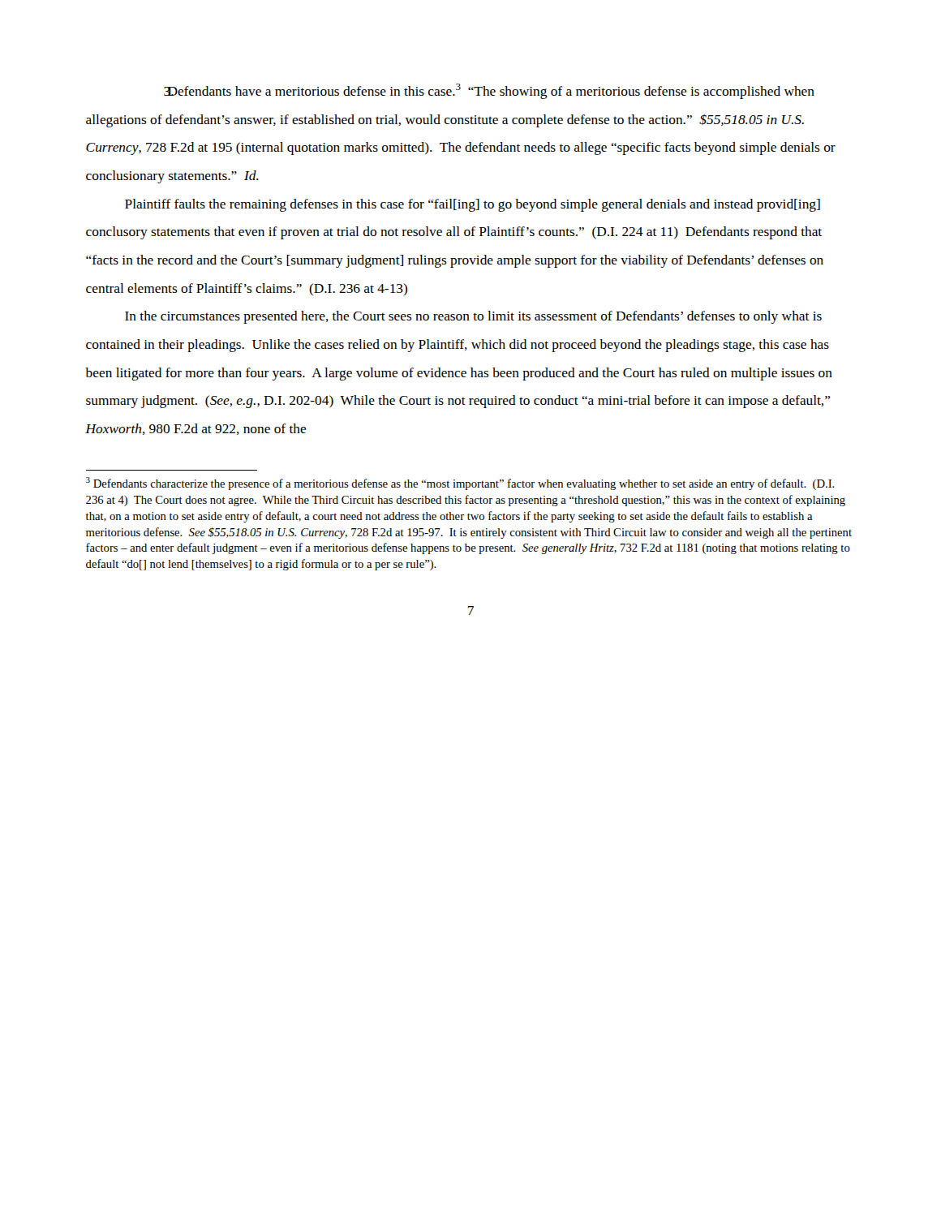3. Defendants have a meritorious defense in this case.3 “The showing of a meritorious defense is accomplished when allegations of defendant’s answer, if established on trial, would constitute a complete defense to the action.” $55,518.05 in U.S. Currency, 728 F.2d at 195 (internal quotation marks omitted). The defendant needs to allege “specific facts beyond simple denials or conclusionary statements.” Id.
Plaintiff faults the remaining defenses in this case for “fail[ing] to go beyond simple general denials and instead provid[ing] conclusory statements that even if proven at trial do not resolve all of Plaintiff’s counts.” (D.I. 224 at 11) Defendants respond that “facts in the record and the Court’s [summary judgment] rulings provide ample support for the viability of Defendants’ defenses on central elements of Plaintiff’s claims.” (D.I. 236 at 4-13)
In the circumstances presented here, the Court sees no reason to limit its assessment of Defendants’ defenses to only what is contained in their pleadings. Unlike the cases relied on by Plaintiff, which did not proceed beyond the pleadings stage, this case has been litigated for more than four years. A large volume of evidence has been produced and the Court has ruled on multiple issues on summary judgment. (See, e.g., D.I. 202-04) While the Court is not required to conduct “a mini-trial before it can impose a default,” Hoxworth, 980 F.2d at 922, none of the
3 Defendants characterize the presence of a meritorious defense as the “most important” factor when evaluating whether to set aside an entry of default. (D.I. 236 at 4) The Court does not agree. While the Third Circuit has described this factor as presenting a “threshold question,” this was in the context of explaining that, on a motion to set aside entry of default, a court need not address the other two factors if the party seeking to set aside the default fails to establish a meritorious defense. See $55,518.05 in U.S. Currency, 728 F.2d at 195-97. It is entirely consistent with Third Circuit law to consider and weigh all the pertinent factors – and enter default judgment – even if a meritorious defense happens to be present. See generally Hritz, 732 F.2d at 1181 (noting that motions relating to default “do[] not lend [themselves] to a rigid formula or to a per se rule”).
7